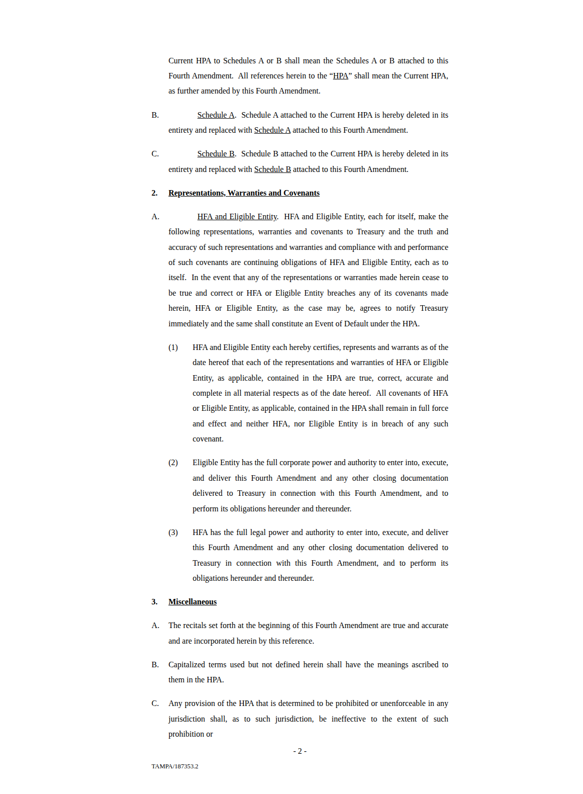Current HPA to Schedules A or B shall mean the Schedules A or B attached to this Fourth Amendment. All references herein to the “HPA” shall mean the Current HPA, as further amended by this Fourth Amendment.
B.
Schedule A. Schedule A attached to the Current HPA is hereby deleted in its entirety and replaced with Schedule A attached to this Fourth Amendment.
C.
Schedule B. Schedule B attached to the Current HPA is hereby deleted in its entirety and replaced with Schedule B attached to this Fourth Amendment.
2.
Representations, Warranties and Covenants
A.
HFA and Eligible Entity. HFA and Eligible Entity, each for itself, make the following representations, warranties and covenants to Treasury and the truth and accuracy of such representations and warranties and compliance with and performance of such covenants are continuing obligations of HFA and Eligible Entity, each as to itself. In the event that any of the representations or warranties made herein cease to be true and correct or HFA or Eligible Entity breaches any of its covenants made herein, HFA or Eligible Entity, as the case may be, agrees to notify Treasury immediately and the same shall constitute an Event of Default under the HPA.
(1)
HFA and Eligible Entity each hereby certifies, represents and warrants as of the date hereof that each of the representations and warranties of HFA or Eligible Entity, as applicable, contained in the HPA are true, correct, accurate and complete in all material respects as of the date hereof. All covenants of HFA or Eligible Entity, as applicable, contained in the HPA shall remain in full force and effect and neither HFA, nor Eligible Entity is in breach of any such covenant.
(2)
Eligible Entity has the full corporate power and authority to enter into, execute, and deliver this Fourth Amendment and any other closing documentation delivered to Treasury in connection with this Fourth Amendment, and to perform its obligations hereunder and thereunder.
(3)
HFA has the full legal power and authority to enter into, execute, and deliver this Fourth Amendment and any other closing documentation delivered to Treasury in connection with this Fourth Amendment, and to perform its obligations hereunder and thereunder.
3.
Miscellaneous
A.
The recitals set forth at the beginning of this Fourth Amendment are true and accurate and are incorporated herein by this reference.
B.
Capitalized terms used but not defined herein shall have the meanings ascribed to them in the HPA.
C.
Any provision of the HPA that is determined to be prohibited or unenforceable in any jurisdiction shall, as to such jurisdiction, be ineffective to the extent of such prohibition or
- 2 -
TAMPA/187353.2